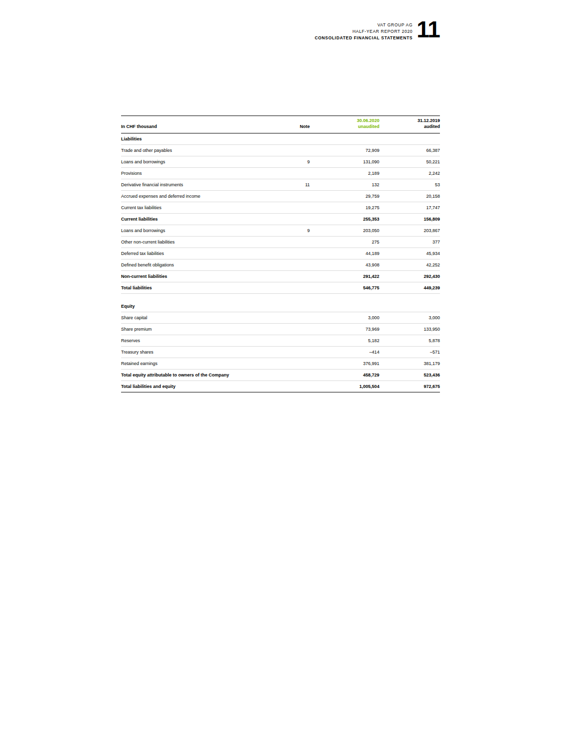VAT GROUP AG
HALF-YEAR REPORT 2020
CONSOLIDATED FINANCIAL STATEMENTS
11
| In CHF thousand | Note | 30.06.2020 unaudited | 31.12.2019 audited |
| --- | --- | --- | --- |
| Liabilities | | | |
| Trade and other payables | | 72,909 | 66,387 |
| Loans and borrowings | 9 | 131,090 | 50,221 |
| Provisions | | 2,189 | 2,242 |
| Derivative financial instruments | 11 | 132 | 53 |
| Accrued expenses and deferred income | | 29,759 | 20,158 |
| Current tax liabilities | | 19,275 | 17,747 |
| Current liabilities | | 255,353 | 156,809 |
| Loans and borrowings | 9 | 203,050 | 203,867 |
| Other non-current liabilities | | 275 | 377 |
| Deferred tax liabilities | | 44,189 | 45,934 |
| Defined benefit obligations | | 43,908 | 42,252 |
| Non-current liabilities | | 291,422 | 292,430 |
| Total liabilities | | 546,775 | 449,239 |
| Equity | | | |
| Share capital | | 3,000 | 3,000 |
| Share premium | | 73,969 | 133,950 |
| Reserves | | 5,182 | 5,878 |
| Treasury shares | | –414 | –571 |
| Retained earnings | | 376,991 | 381,179 |
| Total equity attributable to owners of the Company | | 458,729 | 523,436 |
| Total liabilities and equity | | 1,005,504 | 972,675 |